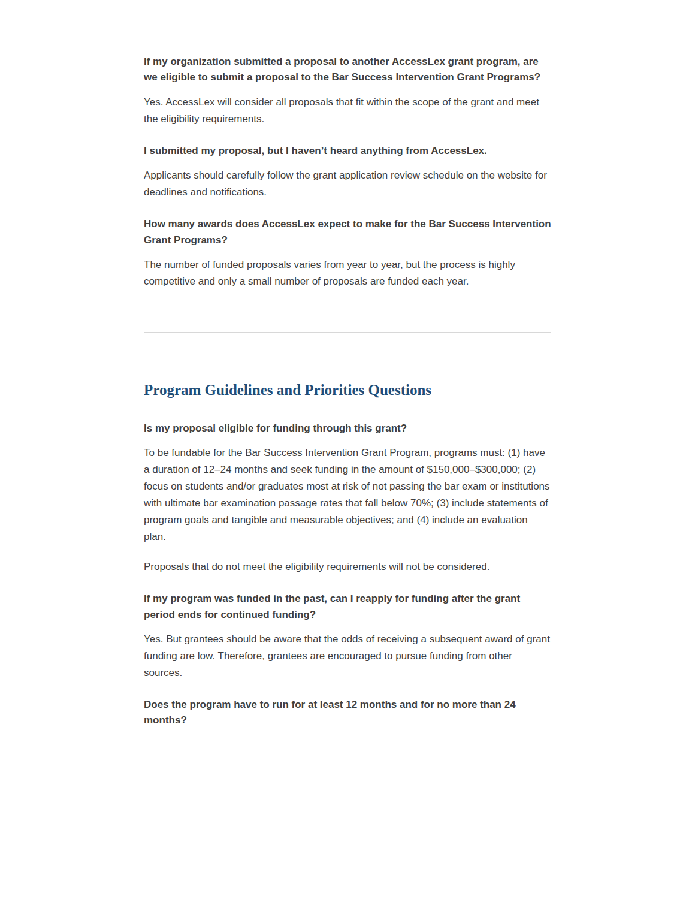If my organization submitted a proposal to another AccessLex grant program, are we eligible to submit a proposal to the Bar Success Intervention Grant Programs?
Yes. AccessLex will consider all proposals that fit within the scope of the grant and meet the eligibility requirements.
I submitted my proposal, but I haven’t heard anything from AccessLex.
Applicants should carefully follow the grant application review schedule on the website for deadlines and notifications.
How many awards does AccessLex expect to make for the Bar Success Intervention Grant Programs?
The number of funded proposals varies from year to year, but the process is highly competitive and only a small number of proposals are funded each year.
Program Guidelines and Priorities Questions
Is my proposal eligible for funding through this grant?
To be fundable for the Bar Success Intervention Grant Program, programs must: (1) have a duration of 12–24 months and seek funding in the amount of $150,000–$300,000; (2) focus on students and/or graduates most at risk of not passing the bar exam or institutions with ultimate bar examination passage rates that fall below 70%; (3) include statements of program goals and tangible and measurable objectives; and (4) include an evaluation plan.
Proposals that do not meet the eligibility requirements will not be considered.
If my program was funded in the past, can I reapply for funding after the grant period ends for continued funding?
Yes. But grantees should be aware that the odds of receiving a subsequent award of grant funding are low. Therefore, grantees are encouraged to pursue funding from other sources.
Does the program have to run for at least 12 months and for no more than 24 months?